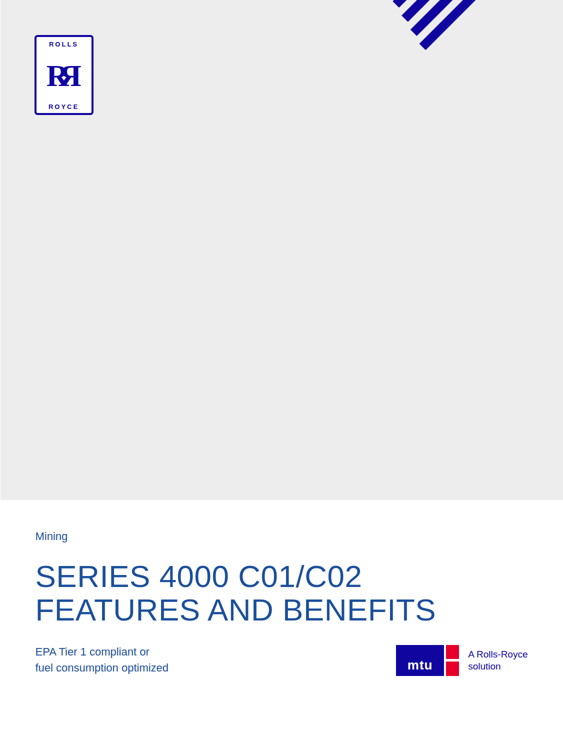ROLLS
RR
ROYCE
Mining
Series 4000 C01/C02 Features and Benefits
EPA Tier 1 compliant or
fuel consumption optimized
mtu
A Rolls-Royce
solution